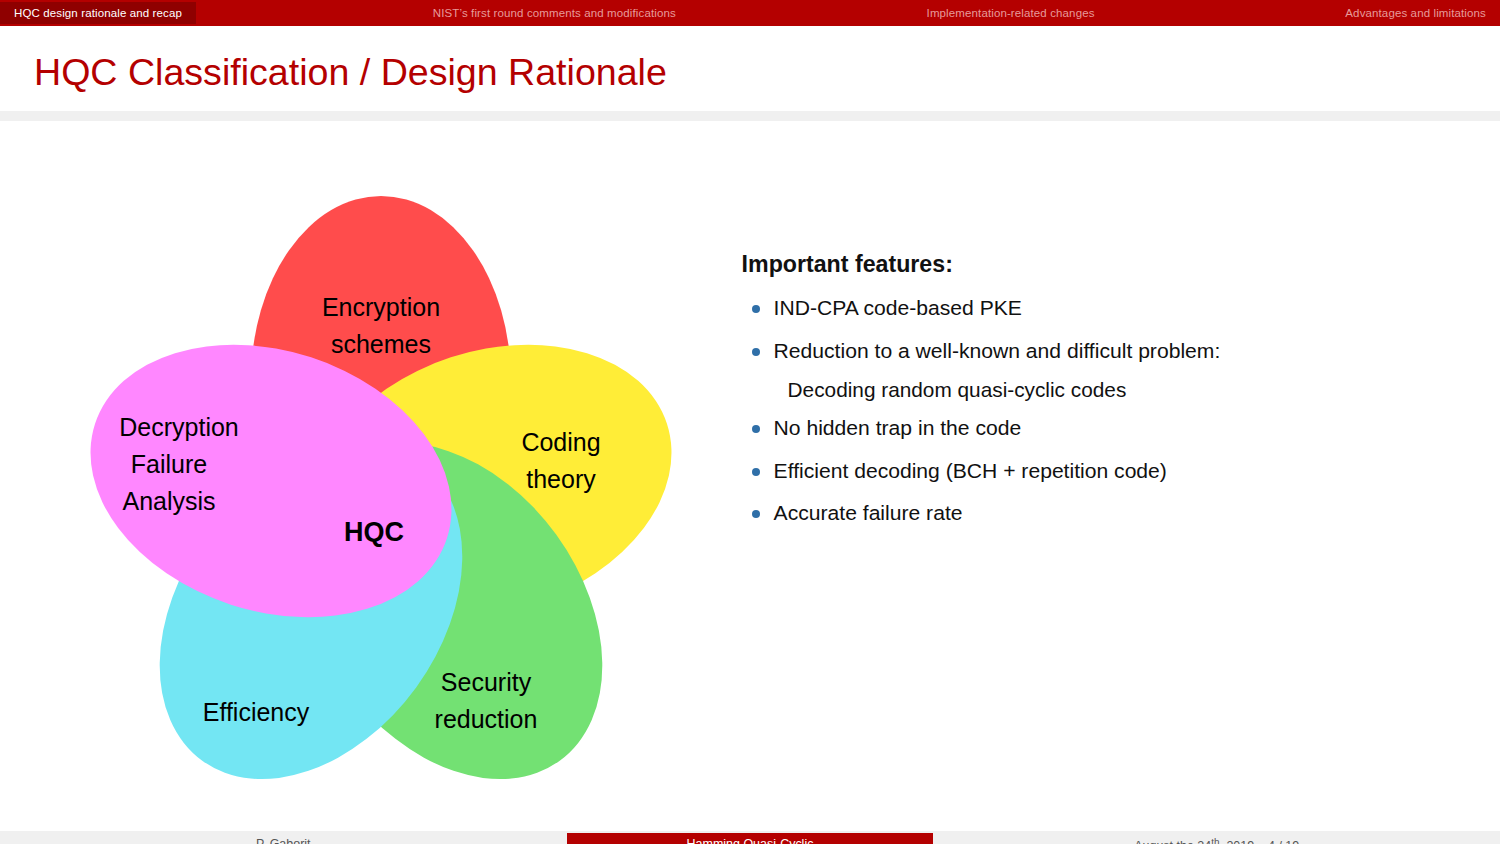HQC design rationale and recap NIST’s first round comments and modifications Implementation-related changes Advantages and limitations
HQC Classification / Design Rationale
Encryption schemes Coding theory Security reduction Efficiency Decryption Failure Analysis HQC
Important features:
IND-CPA code-based PKE
Reduction to a well-known and difficult problem:
Decoding random quasi-cyclic codes
No hidden trap in the code
Efficient decoding (BCH + repetition code)
Accurate failure rate
P. Gaborit
Hamming Quasi-Cyclic
August the 24th, 2019 4 / 19